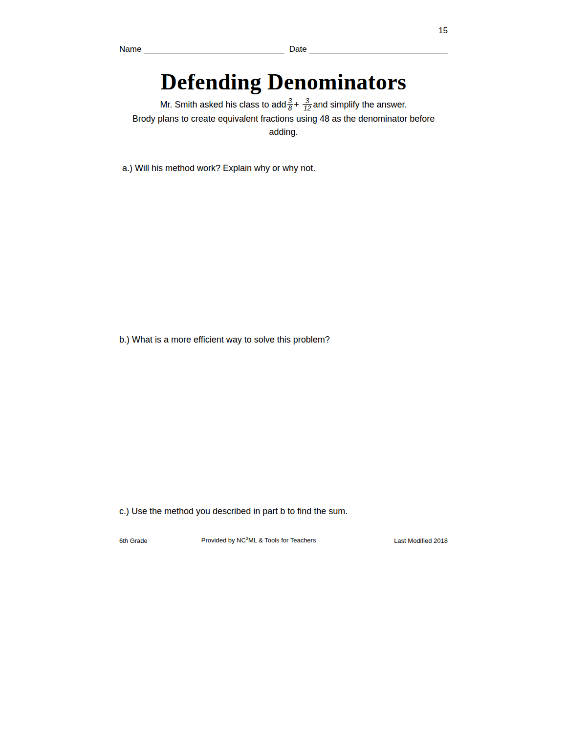15
Name ______________________________________________________________
Date ______________________________
Defending Denominators
Mr. Smith asked his class to add38+ 312and simplify the answer. Brody plans to create equivalent fractions using 48 as the denominator before adding.
a.) Will his method work? Explain why or why not.
b.) What is a more efficient way to solve this problem?
c.) Use the method you described in part b to find the sum.
6th Grade
Provided by NC2ML & Tools for Teachers
Last Modified 2018